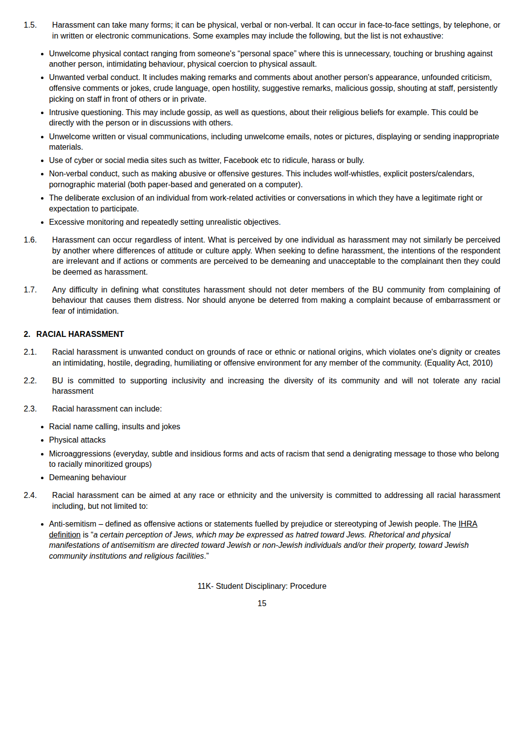1.5.
Harassment can take many forms; it can be physical, verbal or non-verbal. It can occur in face-to-face settings, by telephone, or in written or electronic communications. Some examples may include the following, but the list is not exhaustive:
Unwelcome physical contact ranging from someone's “personal space” where this is unnecessary, touching or brushing against another person, intimidating behaviour, physical coercion to physical assault.
Unwanted verbal conduct. It includes making remarks and comments about another person's appearance, unfounded criticism, offensive comments or jokes, crude language, open hostility, suggestive remarks, malicious gossip, shouting at staff, persistently picking on staff in front of others or in private.
Intrusive questioning. This may include gossip, as well as questions, about their religious beliefs for example. This could be directly with the person or in discussions with others.
Unwelcome written or visual communications, including unwelcome emails, notes or pictures, displaying or sending inappropriate materials.
Use of cyber or social media sites such as twitter, Facebook etc to ridicule, harass or bully.
Non-verbal conduct, such as making abusive or offensive gestures. This includes wolf-whistles, explicit posters/calendars, pornographic material (both paper-based and generated on a computer).
The deliberate exclusion of an individual from work-related activities or conversations in which they have a legitimate right or expectation to participate.
Excessive monitoring and repeatedly setting unrealistic objectives.
1.6.
Harassment can occur regardless of intent. What is perceived by one individual as harassment may not similarly be perceived by another where differences of attitude or culture apply. When seeking to define harassment, the intentions of the respondent are irrelevant and if actions or comments are perceived to be demeaning and unacceptable to the complainant then they could be deemed as harassment.
1.7.
Any difficulty in defining what constitutes harassment should not deter members of the BU community from complaining of behaviour that causes them distress. Nor should anyone be deterred from making a complaint because of embarrassment or fear of intimidation.
2. RACIAL HARASSMENT
2.1.
Racial harassment is unwanted conduct on grounds of race or ethnic or national origins, which violates one's dignity or creates an intimidating, hostile, degrading, humiliating or offensive environment for any member of the community. (Equality Act, 2010)
2.2.
BU is committed to supporting inclusivity and increasing the diversity of its community and will not tolerate any racial harassment
2.3.
Racial harassment can include:
Racial name calling, insults and jokes
Physical attacks
Microaggressions (everyday, subtle and insidious forms and acts of racism that send a denigrating message to those who belong to racially minoritized groups)
Demeaning behaviour
2.4.
Racial harassment can be aimed at any race or ethnicity and the university is committed to addressing all racial harassment including, but not limited to:
Anti-semitism – defined as offensive actions or statements fuelled by prejudice or stereotyping of Jewish people. The IHRA definition is “a certain perception of Jews, which may be expressed as hatred toward Jews. Rhetorical and physical manifestations of antisemitism are directed toward Jewish or non-Jewish individuals and/or their property, toward Jewish community institutions and religious facilities.”
11K- Student Disciplinary: Procedure
15